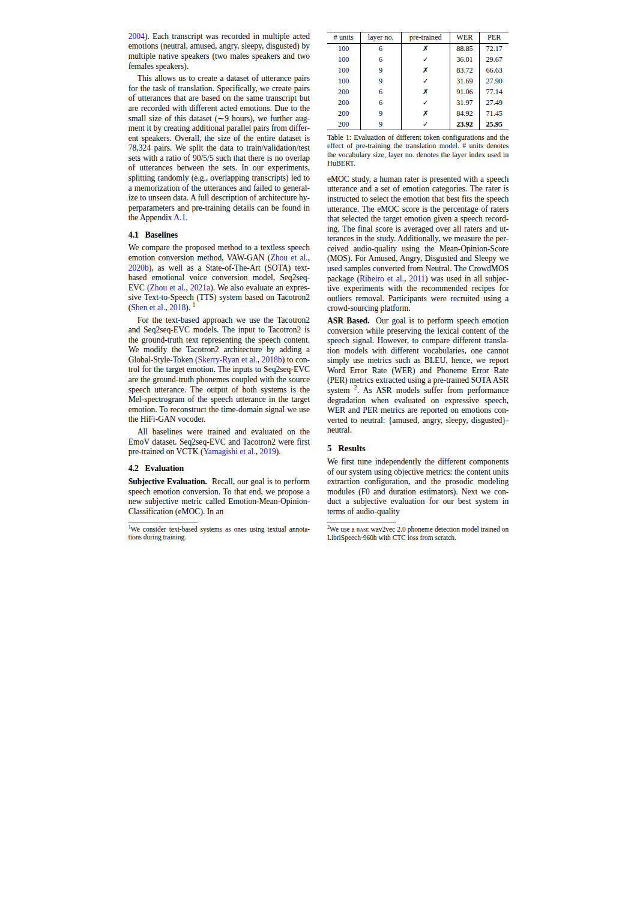2004). Each transcript was recorded in multiple acted emotions (neutral, amused, angry, sleepy, disgusted) by multiple native speakers (two males speakers and two females speakers).
This allows us to create a dataset of utterance pairs for the task of translation. Specifically, we create pairs of utterances that are based on the same transcript but are recorded with different acted emotions. Due to the small size of this dataset (∼9 hours), we further augment it by creating additional parallel pairs from different speakers. Overall, the size of the entire dataset is 78,324 pairs. We split the data to train/validation/test sets with a ratio of 90/5/5 such that there is no overlap of utterances between the sets. In our experiments, splitting randomly (e.g., overlapping transcripts) led to a memorization of the utterances and failed to generalize to unseen data. A full description of architecture hyperparameters and pre-training details can be found in the Appendix A.1.
4.1 Baselines
We compare the proposed method to a textless speech emotion conversion method, VAW-GAN (Zhou et al., 2020b), as well as a State-of-The-Art (SOTA) text-based emotional voice conversion model, Seq2seq-EVC (Zhou et al., 2021a). We also evaluate an expressive Text-to-Speech (TTS) system based on Tacotron2 (Shen et al., 2018). 1
For the text-based approach we use the Tacotron2 and Seq2seq-EVC models. The input to Tacotron2 is the ground-truth text representing the speech content. We modify the Tacotron2 architecture by adding a Global-Style-Token (Skerry-Ryan et al., 2018b) to control for the target emotion. The inputs to Seq2seq-EVC are the ground-truth phonemes coupled with the source speech utterance. The output of both systems is the Mel-spectrogram of the speech utterance in the target emotion. To reconstruct the time-domain signal we use the HiFi-GAN vocoder.
All baselines were trained and evaluated on the EmoV dataset. Seq2seq-EVC and Tacotron2 were first pre-trained on VCTK (Yamagishi et al., 2019).
4.2 Evaluation
Subjective Evaluation. Recall, our goal is to perform speech emotion conversion. To that end, we propose a new subjective metric called Emotion-Mean-Opinion-Classification (eMOC). In an
1We consider text-based systems as ones using textual annotations during training.
| # units | layer no. | pre-trained | WER | PER |
| --- | --- | --- | --- | --- |
| 100 | 6 | ✗ | 88.85 | 72.17 |
| 100 | 6 | ✓ | 36.01 | 29.67 |
| 100 | 9 | ✗ | 83.72 | 66.63 |
| 100 | 9 | ✓ | 31.69 | 27.90 |
| 200 | 6 | ✗ | 91.06 | 77.14 |
| 200 | 6 | ✓ | 31.97 | 27.49 |
| 200 | 9 | ✗ | 84.92 | 71.45 |
| 200 | 9 | ✓ | 23.92 | 25.95 |
Table 1: Evaluation of different token configurations and the effect of pre-training the translation model. # units denotes the vocabulary size, layer no. denotes the layer index used in HuBERT.
eMOC study, a human rater is presented with a speech utterance and a set of emotion categories. The rater is instructed to select the emotion that best fits the speech utterance. The eMOC score is the percentage of raters that selected the target emotion given a speech recording. The final score is averaged over all raters and utterances in the study. Additionally, we measure the perceived audio-quality using the Mean-Opinion-Score (MOS). For Amused, Angry, Disgusted and Sleepy we used samples converted from Neutral. The CrowdMOS package (Ribeiro et al., 2011) was used in all subjective experiments with the recommended recipes for outliers removal. Participants were recruited using a crowd-sourcing platform.
ASR Based. Our goal is to perform speech emotion conversion while preserving the lexical content of the speech signal. However, to compare different translation models with different vocabularies, one cannot simply use metrics such as BLEU, hence, we report Word Error Rate (WER) and Phoneme Error Rate (PER) metrics extracted using a pre-trained SOTA ASR system 2. As ASR models suffer from performance degradation when evaluated on expressive speech, WER and PER metrics are reported on emotions converted to neutral: {amused, angry, sleepy, disgusted}-neutral.
5 Results
We first tune independently the different components of our system using objective metrics: the content units extraction configuration, and the prosodic modeling modules (F0 and duration estimators). Next we conduct a subjective evaluation for our best system in terms of audio-quality
2We use a base wav2vec 2.0 phoneme detection model trained on LibriSpeech-960h with CTC loss from scratch.